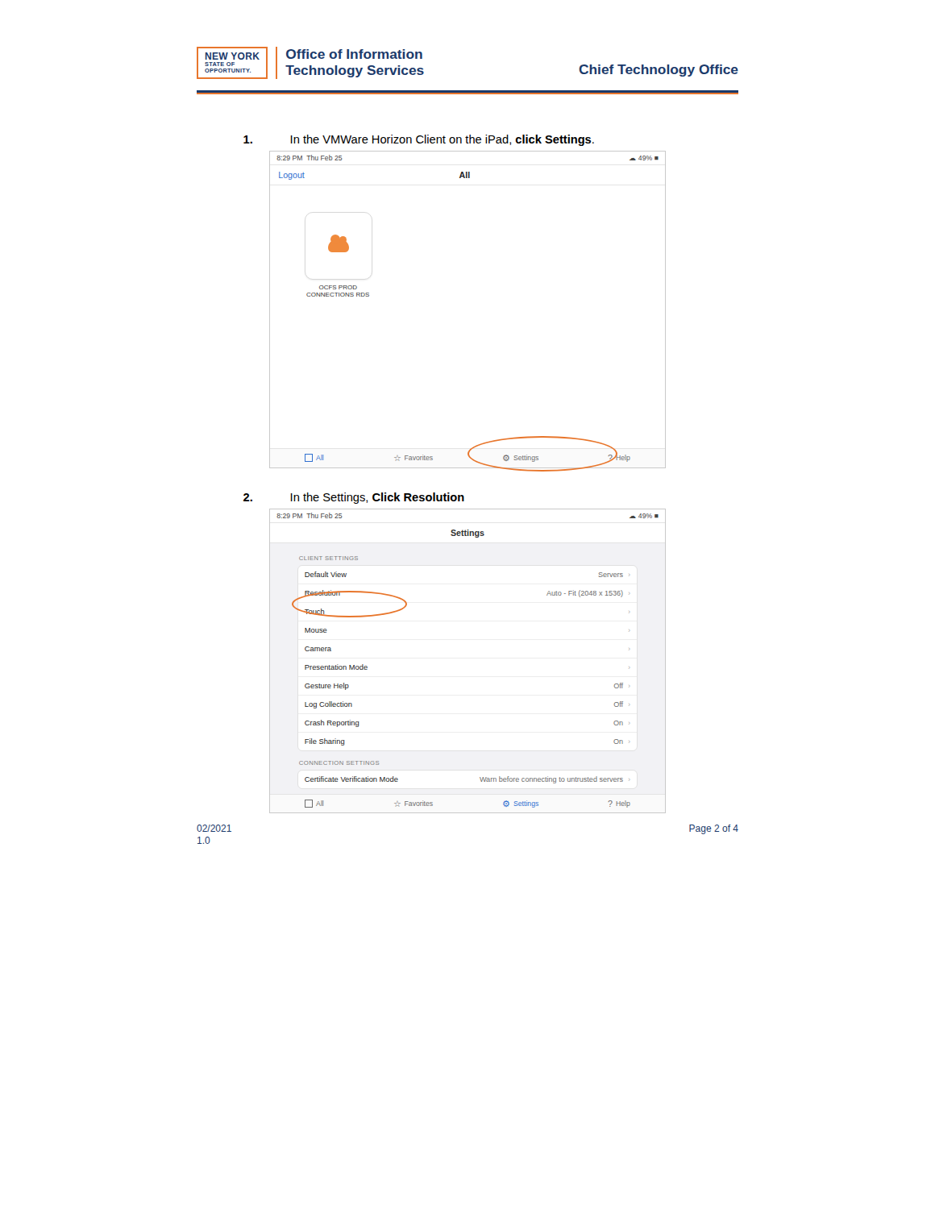NEW YORK STATE OF
OPPORTUNITY.
Office of Information
Technology Services
Chief Technology Office
1.
In the VMWare Horizon Client on the iPad, click Settings.
8:29 PM Thu Feb 25 ☁ 49% ■
Logout
All
OCFS PROD
CONNECTIONS RDS
All
☆ Favorites
⚙ Settings
? Help
2.
In the Settings, Click Resolution
8:29 PM Thu Feb 25 ☁ 49% ■
Settings
CLIENT SETTINGS
Default View Servers ›
Resolution Auto - Fit (2048 x 1536) ›
Touch›
Mouse›
Camera›
Presentation Mode›
Gesture Help Off ›
Log Collection Off ›
Crash Reporting On ›
File Sharing On ›
CONNECTION SETTINGS
Certificate Verification Mode Warn before connecting to untrusted servers ›
All
☆ Favorites
⚙ Settings
? Help
02/2021
1.0
Page 2 of 4